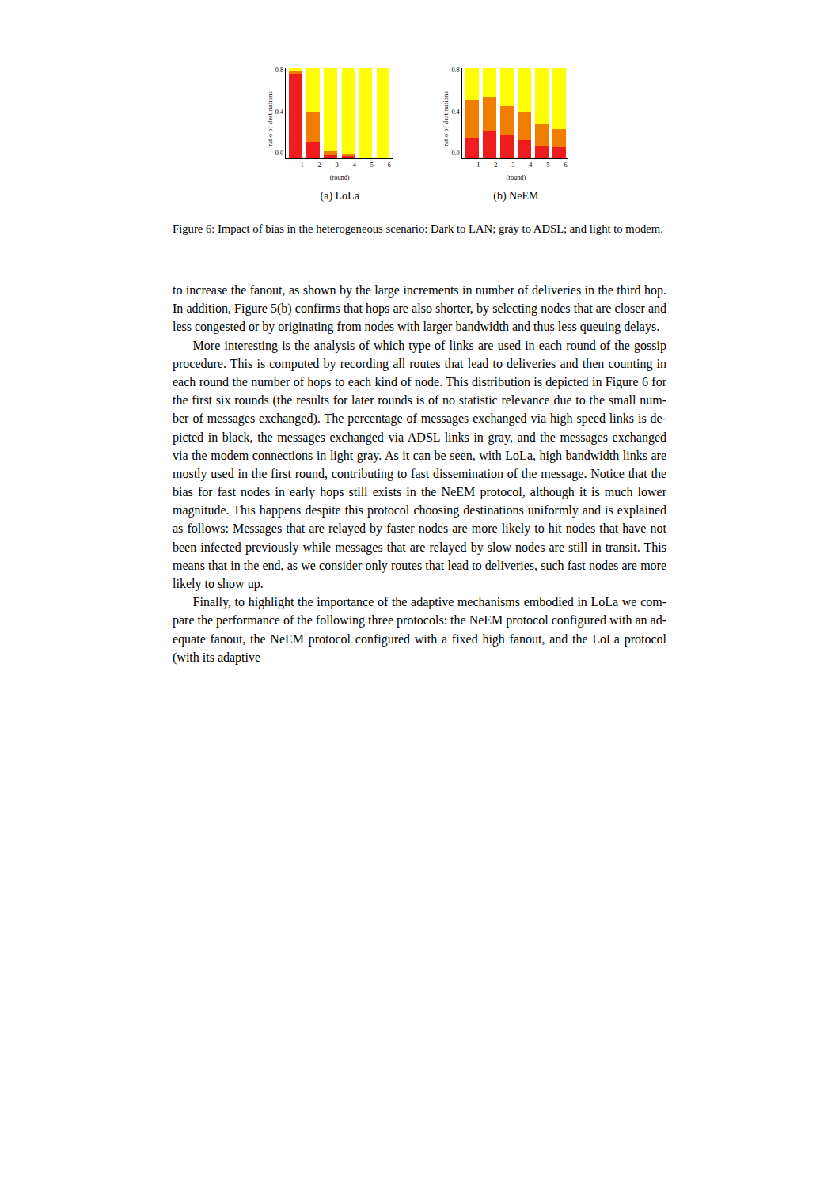ratio of destinations
0.8 0.4 0.0
123456
(round)
(a) LoLa
ratio of destinations
0.8 0.4 0.0
123456
(round)
(b) NeEM
Figure 6: Impact of bias in the heterogeneous scenario: Dark to LAN; gray to ADSL; and light to modem.
to increase the fanout, as shown by the large increments in number of deliveries in the third hop. In addition, Figure 5(b) confirms that hops are also shorter, by selecting nodes that are closer and less congested or by originating from nodes with larger bandwidth and thus less queuing delays.
More interesting is the analysis of which type of links are used in each round of the gossip procedure. This is computed by recording all routes that lead to deliveries and then counting in each round the number of hops to each kind of node. This distribution is depicted in Figure 6 for the first six rounds (the results for later rounds is of no statistic relevance due to the small number of messages exchanged). The percentage of messages exchanged via high speed links is depicted in black, the messages exchanged via ADSL links in gray, and the messages exchanged via the modem connections in light gray. As it can be seen, with LoLa, high bandwidth links are mostly used in the first round, contributing to fast dissemination of the message. Notice that the bias for fast nodes in early hops still exists in the NeEM protocol, although it is much lower magnitude. This happens despite this protocol choosing destinations uniformly and is explained as follows: Messages that are relayed by faster nodes are more likely to hit nodes that have not been infected previously while messages that are relayed by slow nodes are still in transit. This means that in the end, as we consider only routes that lead to deliveries, such fast nodes are more likely to show up.
Finally, to highlight the importance of the adaptive mechanisms embodied in LoLa we compare the performance of the following three protocols: the NeEM protocol configured with an adequate fanout, the NeEM protocol configured with a fixed high fanout, and the LoLa protocol (with its adaptive